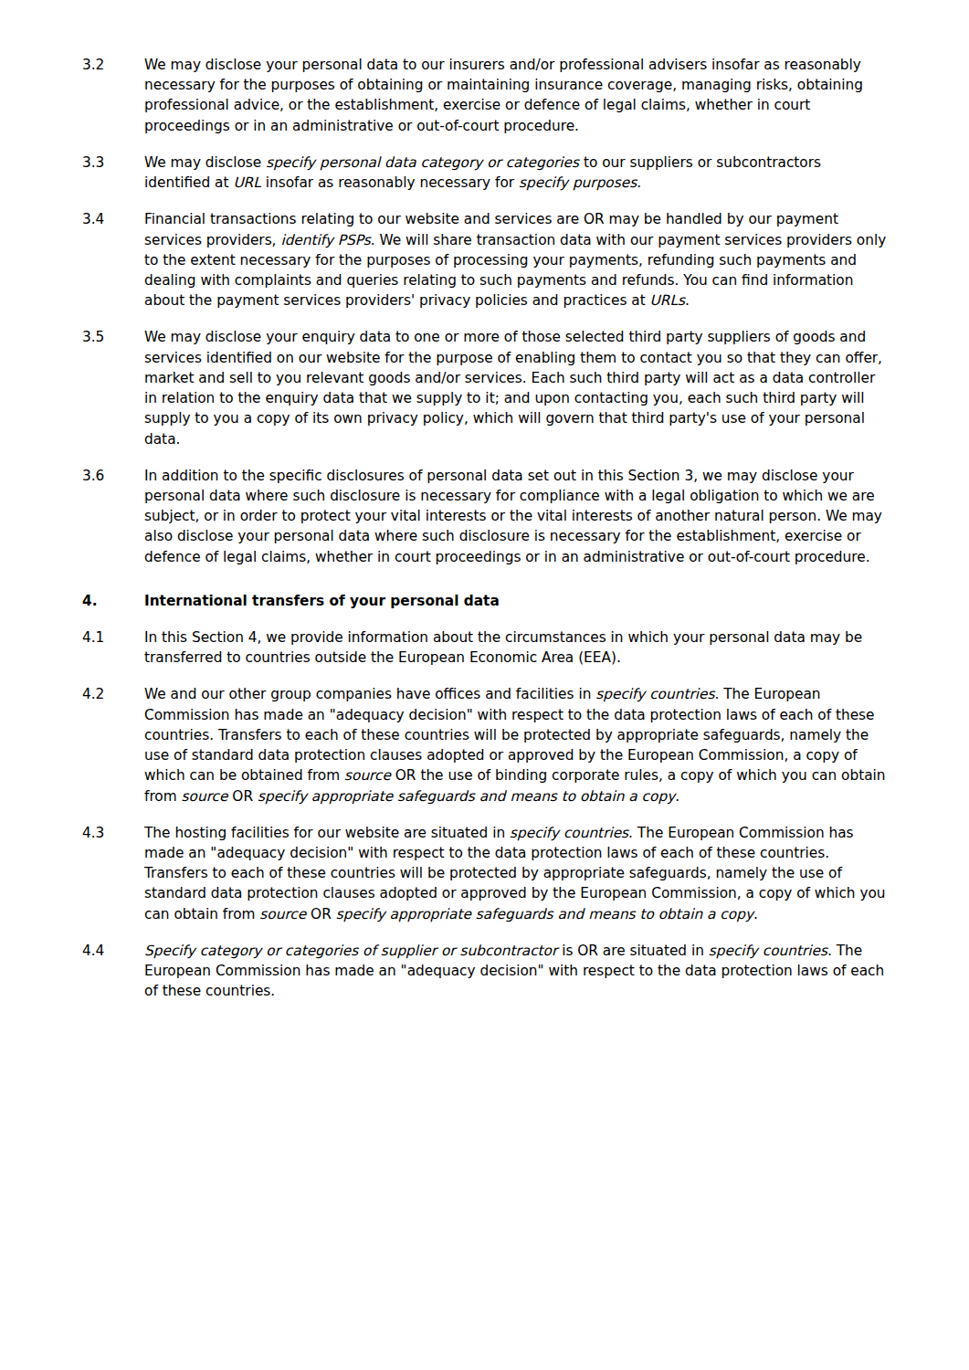3.2
We may disclose your personal data to our insurers and/or professional advisers insofar as reasonably necessary for the purposes of obtaining or maintaining insurance coverage, managing risks, obtaining professional advice, or the establishment, exercise or defence of legal claims, whether in court proceedings or in an administrative or out-of-court procedure.
3.3
We may disclose specify personal data category or categories to our suppliers or subcontractors identified at URL insofar as reasonably necessary for specify purposes.
3.4
Financial transactions relating to our website and services are OR may be handled by our payment services providers, identify PSPs. We will share transaction data with our payment services providers only to the extent necessary for the purposes of processing your payments, refunding such payments and dealing with complaints and queries relating to such payments and refunds. You can find information about the payment services providers' privacy policies and practices at URLs.
3.5
We may disclose your enquiry data to one or more of those selected third party suppliers of goods and services identified on our website for the purpose of enabling them to contact you so that they can offer, market and sell to you relevant goods and/or services. Each such third party will act as a data controller in relation to the enquiry data that we supply to it; and upon contacting you, each such third party will supply to you a copy of its own privacy policy, which will govern that third party's use of your personal data.
3.6
In addition to the specific disclosures of personal data set out in this Section 3, we may disclose your personal data where such disclosure is necessary for compliance with a legal obligation to which we are subject, or in order to protect your vital interests or the vital interests of another natural person. We may also disclose your personal data where such disclosure is necessary for the establishment, exercise or defence of legal claims, whether in court proceedings or in an administrative or out-of-court procedure.
4. International transfers of your personal data
4.1
In this Section 4, we provide information about the circumstances in which your personal data may be transferred to countries outside the European Economic Area (EEA).
4.2
We and our other group companies have offices and facilities in specify countries. The European Commission has made an "adequacy decision" with respect to the data protection laws of each of these countries. Transfers to each of these countries will be protected by appropriate safeguards, namely the use of standard data protection clauses adopted or approved by the European Commission, a copy of which can be obtained from source OR the use of binding corporate rules, a copy of which you can obtain from source OR specify appropriate safeguards and means to obtain a copy.
4.3
The hosting facilities for our website are situated in specify countries. The European Commission has made an "adequacy decision" with respect to the data protection laws of each of these countries. Transfers to each of these countries will be protected by appropriate safeguards, namely the use of standard data protection clauses adopted or approved by the European Commission, a copy of which you can obtain from source OR specify appropriate safeguards and means to obtain a copy.
4.4
Specify category or categories of supplier or subcontractor is OR are situated in specify countries. The European Commission has made an "adequacy decision" with respect to the data protection laws of each of these countries.